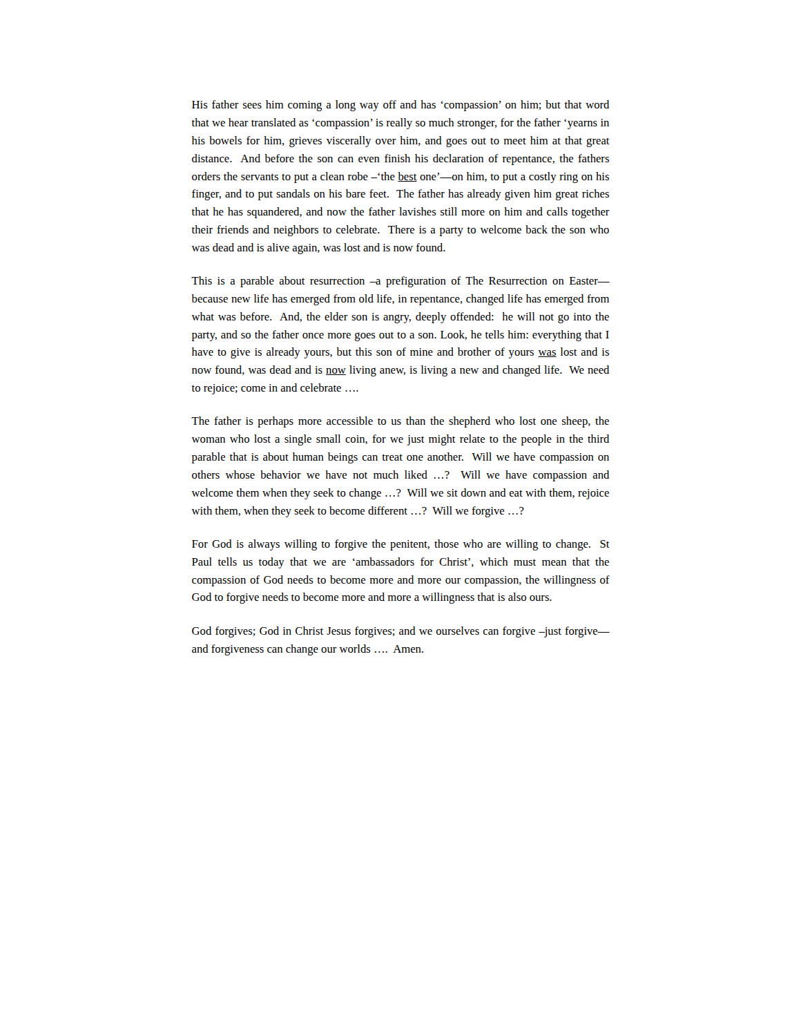His father sees him coming a long way off and has ‘compassion’ on him; but that word that we hear translated as ‘compassion’ is really so much stronger, for the father ‘yearns in his bowels for him, grieves viscerally over him, and goes out to meet him at that great distance. And before the son can even finish his declaration of repentance, the fathers orders the servants to put a clean robe –‘the best one’—on him, to put a costly ring on his finger, and to put sandals on his bare feet. The father has already given him great riches that he has squandered, and now the father lavishes still more on him and calls together their friends and neighbors to celebrate. There is a party to welcome back the son who was dead and is alive again, was lost and is now found.
This is a parable about resurrection –a prefiguration of The Resurrection on Easter—because new life has emerged from old life, in repentance, changed life has emerged from what was before. And, the elder son is angry, deeply offended: he will not go into the party, and so the father once more goes out to a son. Look, he tells him: everything that I have to give is already yours, but this son of mine and brother of yours was lost and is now found, was dead and is now living anew, is living a new and changed life. We need to rejoice; come in and celebrate ….
The father is perhaps more accessible to us than the shepherd who lost one sheep, the woman who lost a single small coin, for we just might relate to the people in the third parable that is about human beings can treat one another. Will we have compassion on others whose behavior we have not much liked …? Will we have compassion and welcome them when they seek to change …? Will we sit down and eat with them, rejoice with them, when they seek to become different …? Will we forgive …?
For God is always willing to forgive the penitent, those who are willing to change. St Paul tells us today that we are ‘ambassadors for Christ’, which must mean that the compassion of God needs to become more and more our compassion, the willingness of God to forgive needs to become more and more a willingness that is also ours.
God forgives; God in Christ Jesus forgives; and we ourselves can forgive –just forgive—and forgiveness can change our worlds …. Amen.